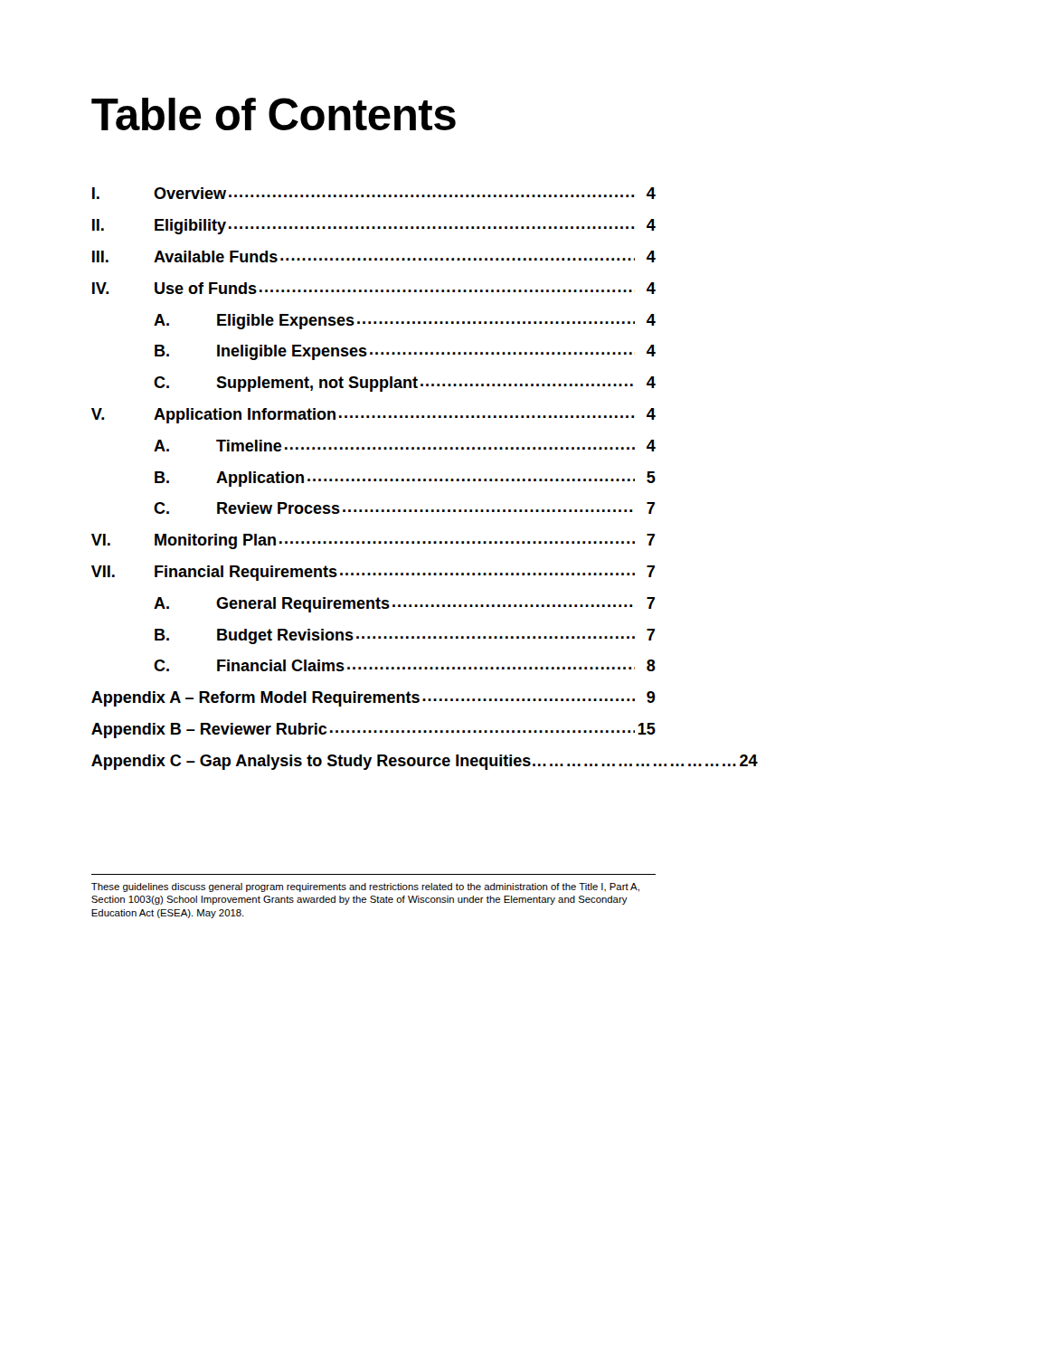Table of Contents
I. Overview 4
II. Eligibility 4
III. Available Funds 4
IV. Use of Funds 4
A. Eligible Expenses 4
B. Ineligible Expenses 4
C. Supplement, not Supplant 4
V. Application Information 4
A. Timeline 4
B. Application 5
C. Review Process 7
VI. Monitoring Plan 7
VII. Financial Requirements 7
A. General Requirements 7
B. Budget Revisions 7
C. Financial Claims 8
Appendix A – Reform Model Requirements 9
Appendix B – Reviewer Rubric 15
Appendix C – Gap Analysis to Study Resource Inequities………………………………24
These guidelines discuss general program requirements and restrictions related to the administration of the Title I, Part A, Section 1003(g) School Improvement Grants awarded by the State of Wisconsin under the Elementary and Secondary Education Act (ESEA). May 2018.